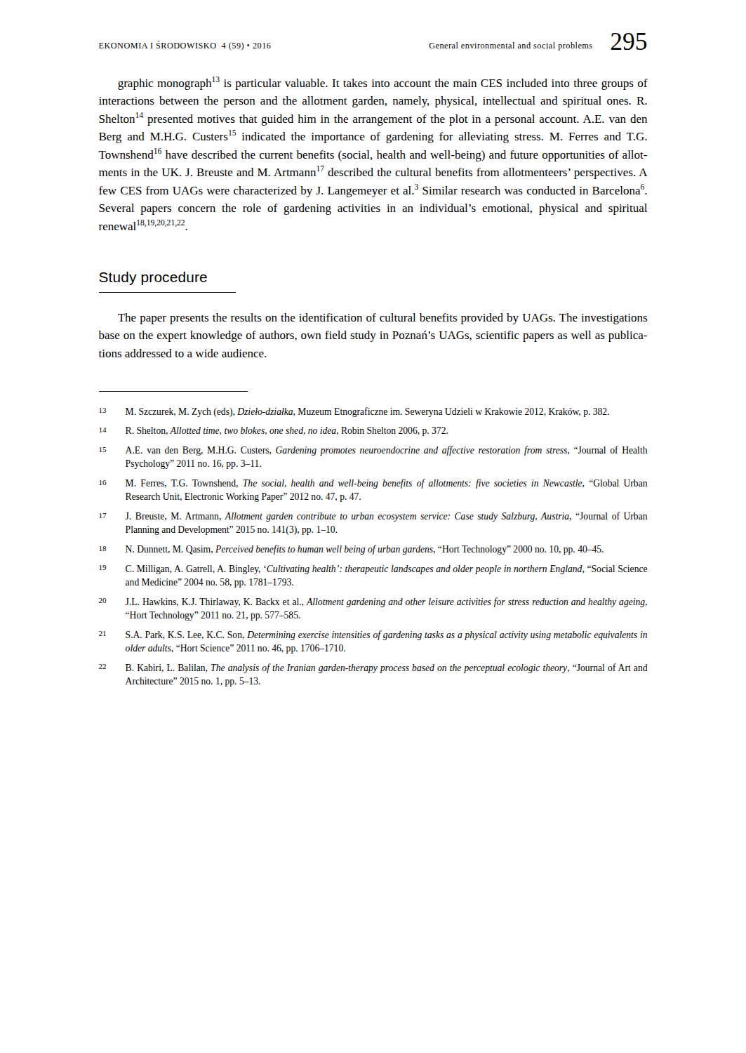Ekonomia i środowisko 4 (59) • 2016 General environmental and social problems 295
graphic monograph13 is particular valuable. It takes into account the main CES included into three groups of interactions between the person and the allotment garden, namely, physical, intellectual and spiritual ones. R. Shelton14 presented motives that guided him in the arrangement of the plot in a personal account. A.E. van den Berg and M.H.G. Custers15 indicated the importance of gardening for alleviating stress. M. Ferres and T.G. Townshend16 have described the current benefits (social, health and well-being) and future opportunities of allotments in the UK. J. Breuste and M. Artmann17 described the cultural benefits from allotmenteers’ perspectives. A few CES from UAGs were characterized by J. Langemeyer et al.3 Similar research was conducted in Barcelona6. Several papers concern the role of gardening activities in an individual’s emotional, physical and spiritual renewal18,19,20,21,22.
Study procedure
The paper presents the results on the identification of cultural benefits provided by UAGs. The investigations base on the expert knowledge of authors, own field study in Poznań’s UAGs, scientific papers as well as publications addressed to a wide audience.
13 M. Szczurek, M. Zych (eds), Dzieło-działka, Muzeum Etnograficzne im. Seweryna Udzieli w Krakowie 2012, Kraków, p. 382.
14 R. Shelton, Allotted time, two blokes, one shed, no idea, Robin Shelton 2006, p. 372.
15 A.E. van den Berg, M.H.G. Custers, Gardening promotes neuroendocrine and affective restoration from stress, “Journal of Health Psychology” 2011 no. 16, pp. 3–11.
16 M. Ferres, T.G. Townshend, The social, health and well-being benefits of allotments: five societies in Newcastle, “Global Urban Research Unit, Electronic Working Paper” 2012 no. 47, p. 47.
17 J. Breuste, M. Artmann, Allotment garden contribute to urban ecosystem service: Case study Salzburg, Austria, “Journal of Urban Planning and Development” 2015 no. 141(3), pp. 1–10.
18 N. Dunnett, M. Qasim, Perceived benefits to human well being of urban gardens, “Hort Technology” 2000 no. 10, pp. 40–45.
19 C. Milligan, A. Gatrell, A. Bingley, ‘Cultivating health’: therapeutic landscapes and older people in northern England, “Social Science and Medicine” 2004 no. 58, pp. 1781–1793.
20 J.L. Hawkins, K.J. Thirlaway, K. Backx et al., Allotment gardening and other leisure activities for stress reduction and healthy ageing, “Hort Technology” 2011 no. 21, pp. 577–585.
21 S.A. Park, K.S. Lee, K.C. Son, Determining exercise intensities of gardening tasks as a physical activity using metabolic equivalents in older adults, “Hort Science” 2011 no. 46, pp. 1706–1710.
22 B. Kabiri, L. Balilan, The analysis of the Iranian garden-therapy process based on the perceptual ecologic theory, “Journal of Art and Architecture” 2015 no. 1, pp. 5–13.